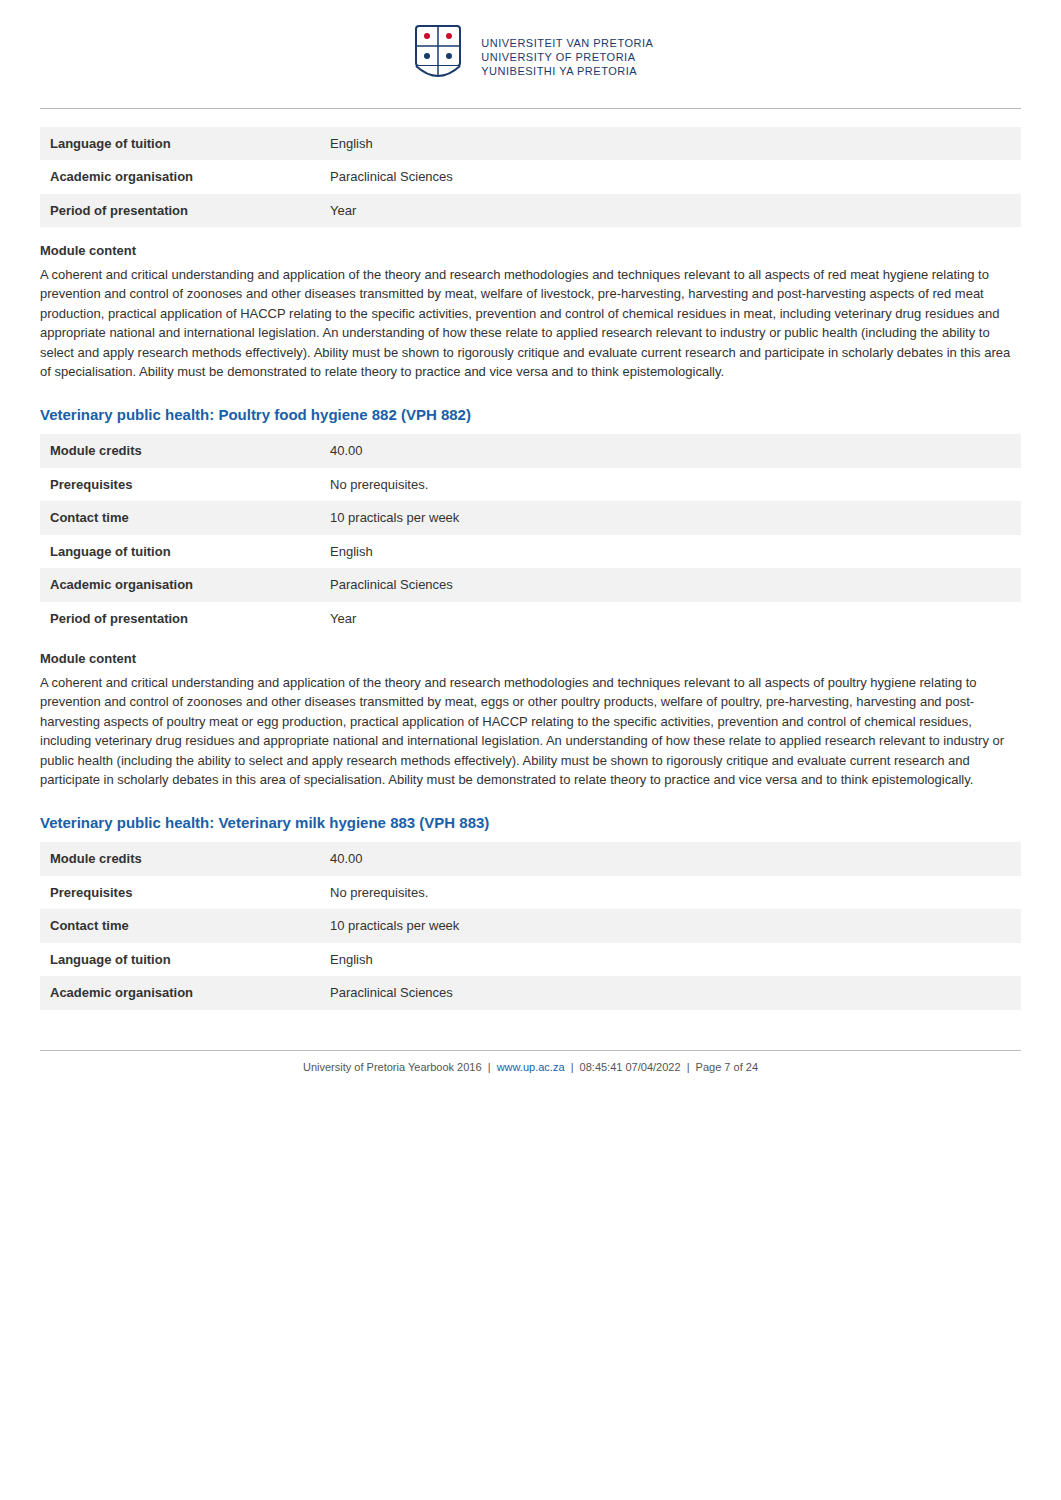UNIVERSITEIT VAN PRETORIA
UNIVERSITY OF PRETORIA
YUNIBESITHI YA PRETORIA
| Language of tuition | English |
| Academic organisation | Paraclinical Sciences |
| Period of presentation | Year |
Module content
A coherent and critical understanding and application of the theory and research methodologies and techniques relevant to all aspects of red meat hygiene relating to prevention and control of zoonoses and other diseases transmitted by meat, welfare of livestock, pre-harvesting, harvesting and post-harvesting aspects of red meat production, practical application of HACCP relating to the specific activities, prevention and control of chemical residues in meat, including veterinary drug residues and appropriate national and international legislation. An understanding of how these relate to applied research relevant to industry or public health (including the ability to select and apply research methods effectively). Ability must be shown to rigorously critique and evaluate current research and participate in scholarly debates in this area of specialisation. Ability must be demonstrated to relate theory to practice and vice versa and to think epistemologically.
Veterinary public health: Poultry food hygiene 882 (VPH 882)
| Module credits | 40.00 |
| Prerequisites | No prerequisites. |
| Contact time | 10 practicals per week |
| Language of tuition | English |
| Academic organisation | Paraclinical Sciences |
| Period of presentation | Year |
Module content
A coherent and critical understanding and application of the theory and research methodologies and techniques relevant to all aspects of poultry hygiene relating to prevention and control of zoonoses and other diseases transmitted by meat, eggs or other poultry products, welfare of poultry, pre-harvesting, harvesting and post-harvesting aspects of poultry meat or egg production, practical application of HACCP relating to the specific activities, prevention and control of chemical residues, including veterinary drug residues and appropriate national and international legislation. An understanding of how these relate to applied research relevant to industry or public health (including the ability to select and apply research methods effectively). Ability must be shown to rigorously critique and evaluate current research and participate in scholarly debates in this area of specialisation. Ability must be demonstrated to relate theory to practice and vice versa and to think epistemologically.
Veterinary public health: Veterinary milk hygiene 883 (VPH 883)
| Module credits | 40.00 |
| Prerequisites | No prerequisites. |
| Contact time | 10 practicals per week |
| Language of tuition | English |
| Academic organisation | Paraclinical Sciences |
University of Pretoria Yearbook 2016 | www.up.ac.za | 08:45:41 07/04/2022 | Page 7 of 24